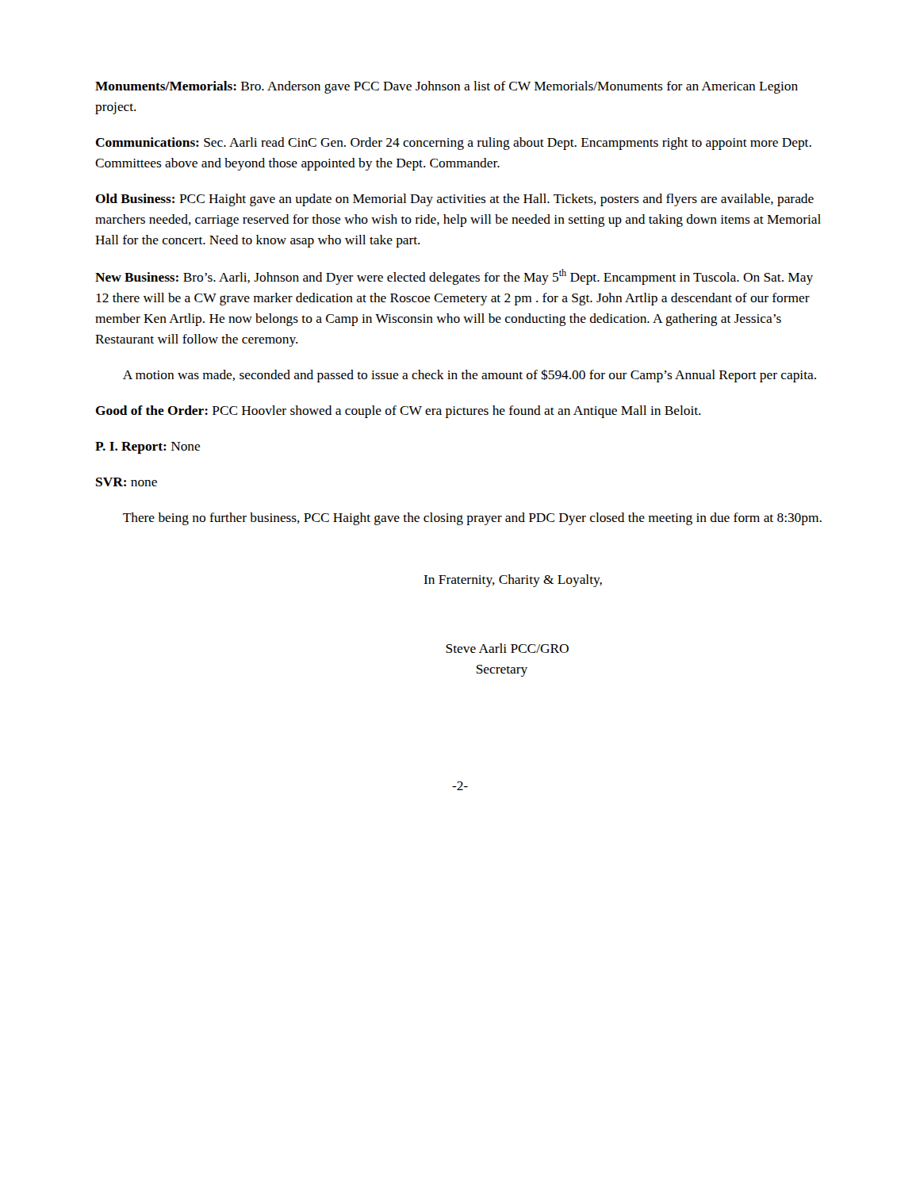Monuments/Memorials: Bro. Anderson gave PCC Dave Johnson a list of CW Memorials/Monuments for an American Legion project.
Communications: Sec. Aarli read CinC Gen. Order 24 concerning a ruling about Dept. Encampments right to appoint more Dept. Committees above and beyond those appointed by the Dept. Commander.
Old Business: PCC Haight gave an update on Memorial Day activities at the Hall. Tickets, posters and flyers are available, parade marchers needed, carriage reserved for those who wish to ride, help will be needed in setting up and taking down items at Memorial Hall for the concert. Need to know asap who will take part.
New Business: Bro’s. Aarli, Johnson and Dyer were elected delegates for the May 5th Dept. Encampment in Tuscola. On Sat. May 12 there will be a CW grave marker dedication at the Roscoe Cemetery at 2 pm . for a Sgt. John Artlip a descendant of our former member Ken Artlip. He now belongs to a Camp in Wisconsin who will be conducting the dedication. A gathering at Jessica’s Restaurant will follow the ceremony.
A motion was made, seconded and passed to issue a check in the amount of $594.00 for our Camp’s Annual Report per capita.
Good of the Order: PCC Hoovler showed a couple of CW era pictures he found at an Antique Mall in Beloit.
P. I. Report: None
SVR: none
There being no further business, PCC Haight gave the closing prayer and PDC Dyer closed the meeting in due form at 8:30pm.
In Fraternity, Charity & Loyalty,
Steve Aarli PCC/GRO
Secretary
-2-